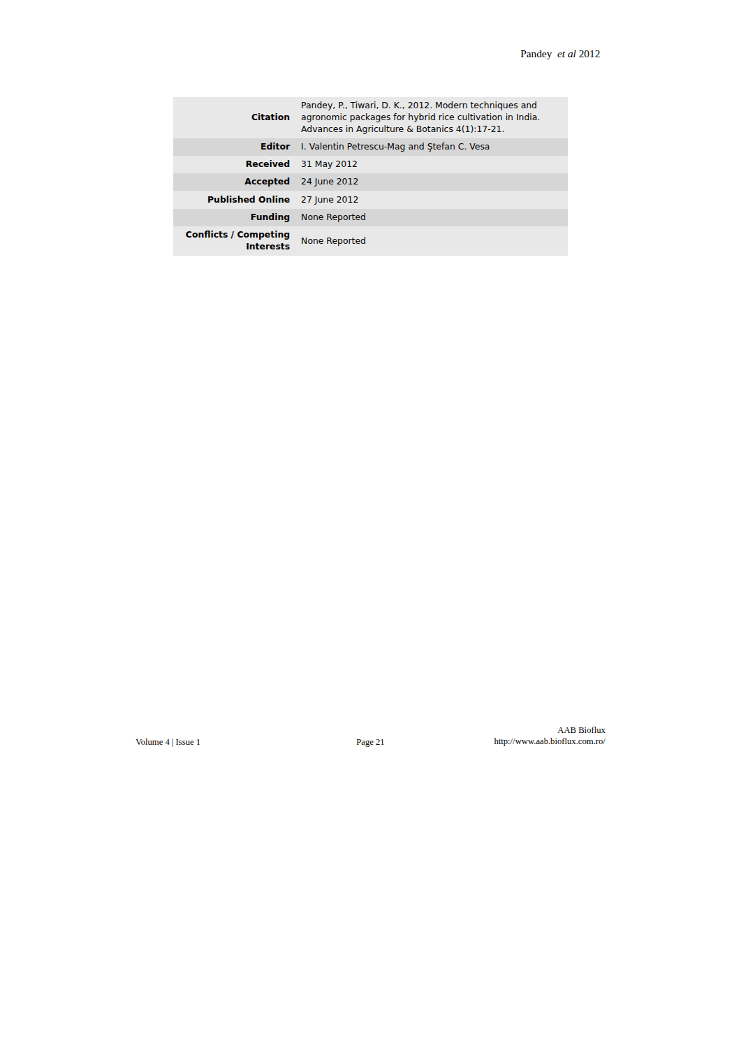Pandey et al 2012
| Citation | Pandey, P., Tiwari, D. K., 2012. Modern techniques and agronomic packages for hybrid rice cultivation in India. Advances in Agriculture & Botanics 4(1):17-21. |
| Editor | I. Valentin Petrescu-Mag and Ştefan C. Vesa |
| Received | 31 May 2012 |
| Accepted | 24 June 2012 |
| Published Online | 27 June 2012 |
| Funding | None Reported |
| Conflicts / Competing Interests | None Reported |
Volume 4 | Issue 1
Page 21
AAB Bioflux
http://www.aab.bioflux.com.ro/